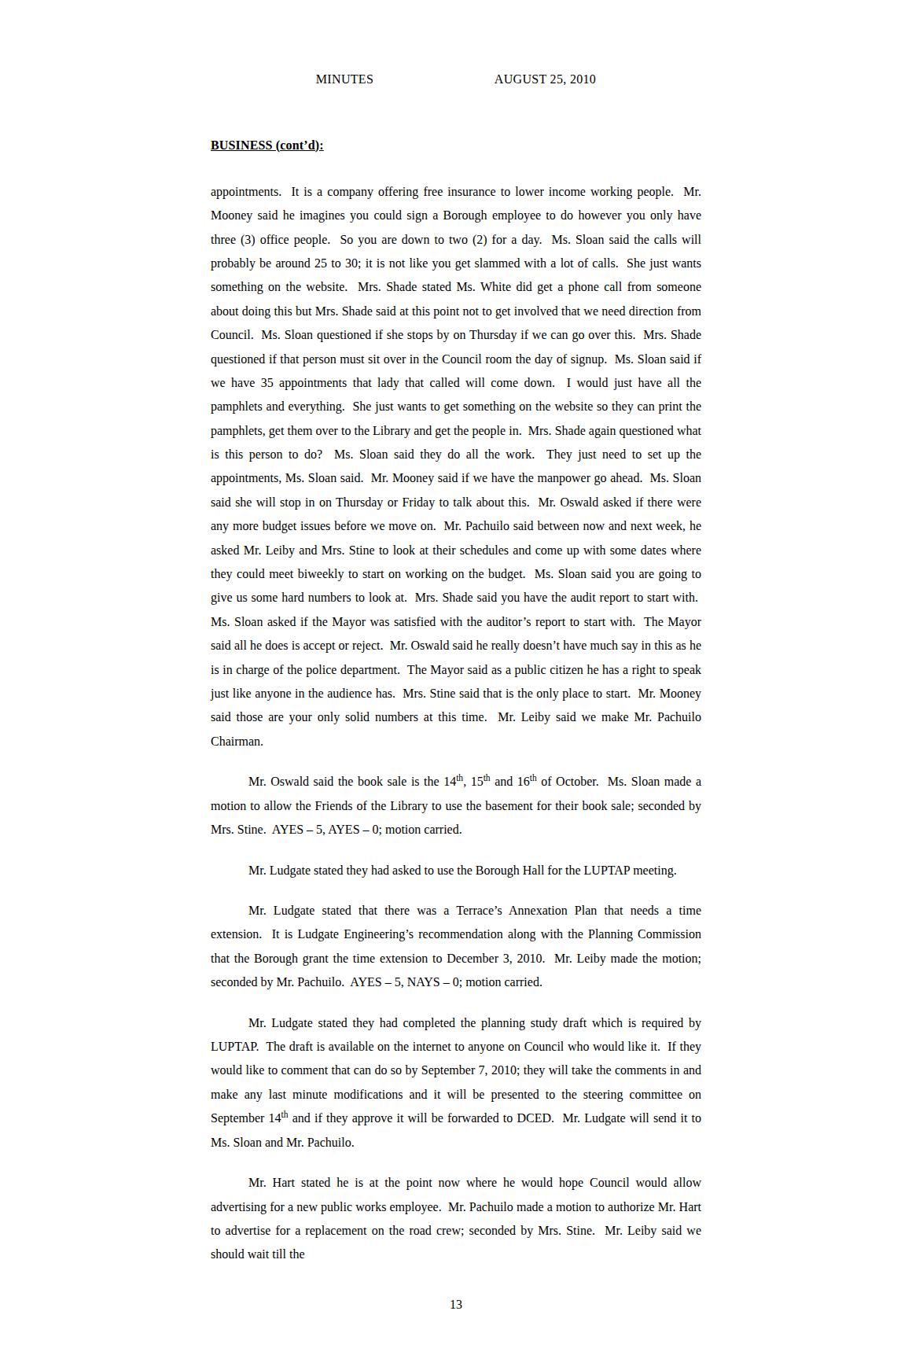MINUTES AUGUST 25, 2010
BUSINESS (cont’d):
appointments. It is a company offering free insurance to lower income working people. Mr. Mooney said he imagines you could sign a Borough employee to do however you only have three (3) office people. So you are down to two (2) for a day. Ms. Sloan said the calls will probably be around 25 to 30; it is not like you get slammed with a lot of calls. She just wants something on the website. Mrs. Shade stated Ms. White did get a phone call from someone about doing this but Mrs. Shade said at this point not to get involved that we need direction from Council. Ms. Sloan questioned if she stops by on Thursday if we can go over this. Mrs. Shade questioned if that person must sit over in the Council room the day of signup. Ms. Sloan said if we have 35 appointments that lady that called will come down. I would just have all the pamphlets and everything. She just wants to get something on the website so they can print the pamphlets, get them over to the Library and get the people in. Mrs. Shade again questioned what is this person to do? Ms. Sloan said they do all the work. They just need to set up the appointments, Ms. Sloan said. Mr. Mooney said if we have the manpower go ahead. Ms. Sloan said she will stop in on Thursday or Friday to talk about this. Mr. Oswald asked if there were any more budget issues before we move on. Mr. Pachuilo said between now and next week, he asked Mr. Leiby and Mrs. Stine to look at their schedules and come up with some dates where they could meet biweekly to start on working on the budget. Ms. Sloan said you are going to give us some hard numbers to look at. Mrs. Shade said you have the audit report to start with. Ms. Sloan asked if the Mayor was satisfied with the auditor’s report to start with. The Mayor said all he does is accept or reject. Mr. Oswald said he really doesn’t have much say in this as he is in charge of the police department. The Mayor said as a public citizen he has a right to speak just like anyone in the audience has. Mrs. Stine said that is the only place to start. Mr. Mooney said those are your only solid numbers at this time. Mr. Leiby said we make Mr. Pachuilo Chairman.
Mr. Oswald said the book sale is the 14th, 15th and 16th of October. Ms. Sloan made a motion to allow the Friends of the Library to use the basement for their book sale; seconded by Mrs. Stine. AYES – 5, AYES – 0; motion carried.
Mr. Ludgate stated they had asked to use the Borough Hall for the LUPTAP meeting.
Mr. Ludgate stated that there was a Terrace’s Annexation Plan that needs a time extension. It is Ludgate Engineering’s recommendation along with the Planning Commission that the Borough grant the time extension to December 3, 2010. Mr. Leiby made the motion; seconded by Mr. Pachuilo. AYES – 5, NAYS – 0; motion carried.
Mr. Ludgate stated they had completed the planning study draft which is required by LUPTAP. The draft is available on the internet to anyone on Council who would like it. If they would like to comment that can do so by September 7, 2010; they will take the comments in and make any last minute modifications and it will be presented to the steering committee on September 14th and if they approve it will be forwarded to DCED. Mr. Ludgate will send it to Ms. Sloan and Mr. Pachuilo.
Mr. Hart stated he is at the point now where he would hope Council would allow advertising for a new public works employee. Mr. Pachuilo made a motion to authorize Mr. Hart to advertise for a replacement on the road crew; seconded by Mrs. Stine. Mr. Leiby said we should wait till the
13